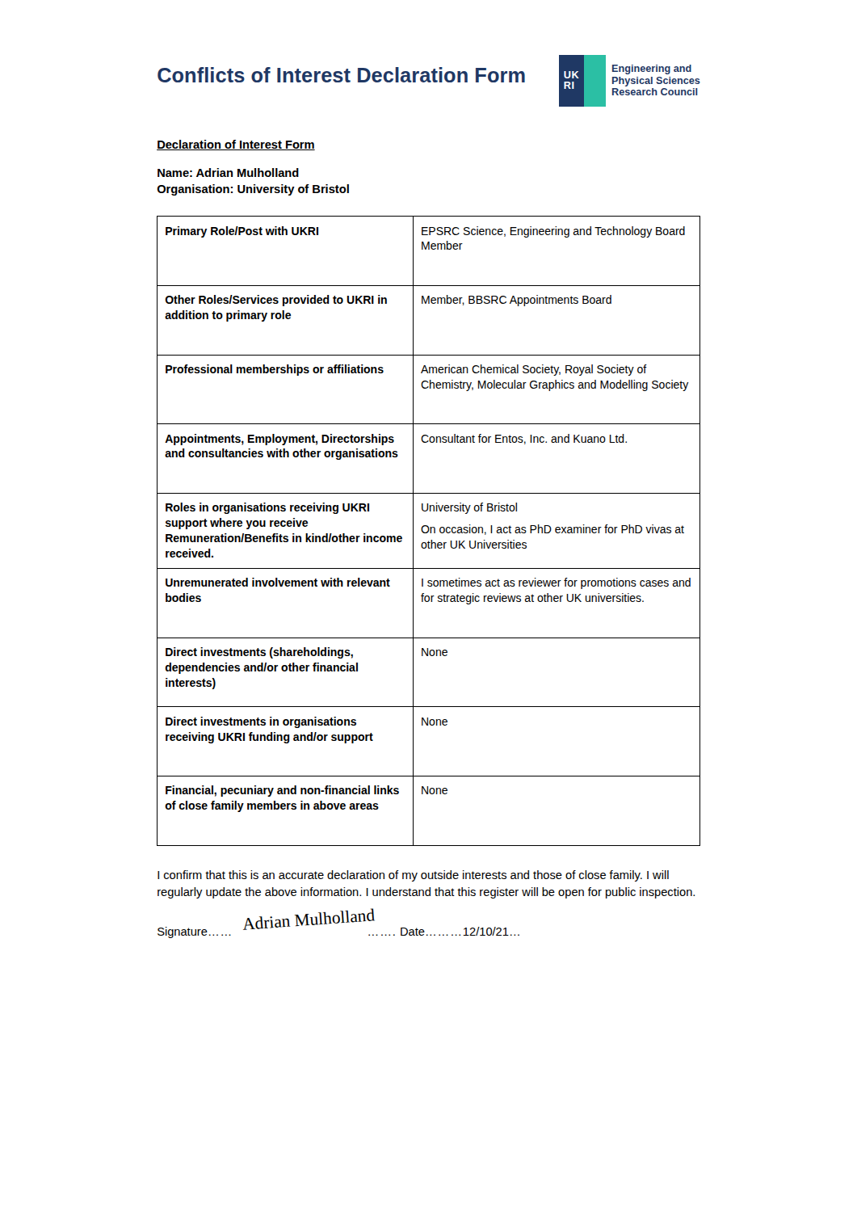Conflicts of Interest Declaration Form
UK RI
Engineering and Physical Sciences Research Council
Declaration of Interest Form
Name: Adrian Mulholland
Organisation: University of Bristol
| Primary Role/Post with UKRI | EPSRC Science, Engineering and Technology Board Member |
| Other Roles/Services provided to UKRI in addition to primary role | Member, BBSRC Appointments Board |
| Professional memberships or affiliations | American Chemical Society, Royal Society of Chemistry, Molecular Graphics and Modelling Society |
| Appointments, Employment, Directorships and consultancies with other organisations | Consultant for Entos, Inc. and Kuano Ltd. |
| Roles in organisations receiving UKRI support where you receive Remuneration/Benefits in kind/other income received. | University of Bristol On occasion, I act as PhD examiner for PhD vivas at other UK Universities |
| Unremunerated involvement with relevant bodies | I sometimes act as reviewer for promotions cases and for strategic reviews at other UK universities. |
| Direct investments (shareholdings, dependencies and/or other financial interests) | None |
| Direct investments in organisations receiving UKRI funding and/or support | None |
| Financial, pecuniary and non-financial links of close family members in above areas | None |
I confirm that this is an accurate declaration of my outside interests and those of close family. I will regularly update the above information. I understand that this register will be open for public inspection.
Signature…… Adrian Mulholland ……. Date………12/10/21…